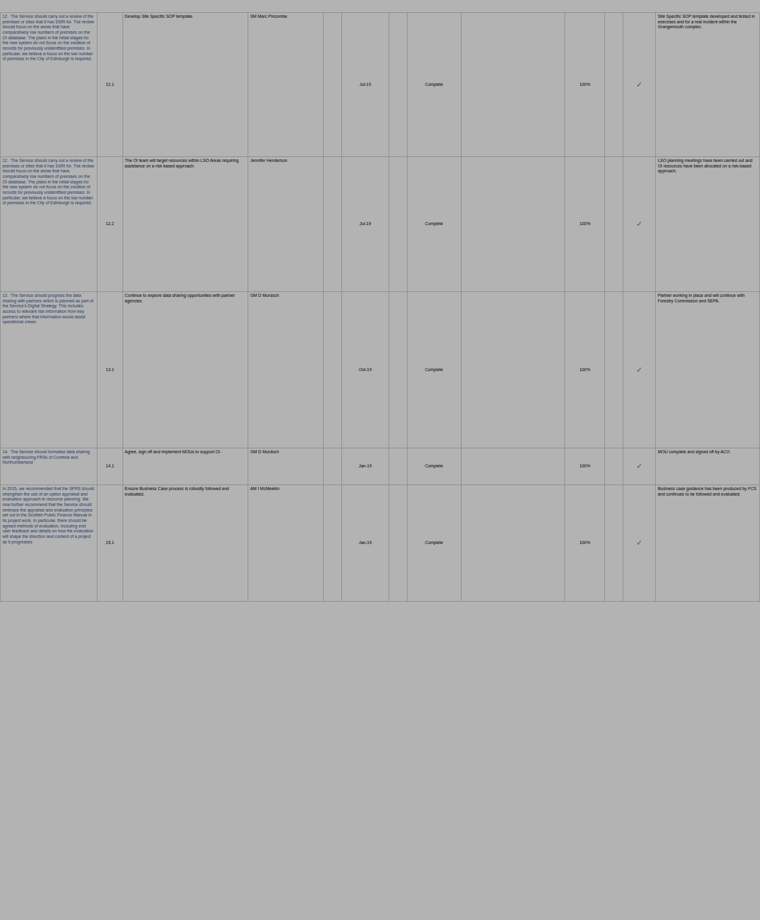| 12. The Service should carry out a review of the premises or sites that it has SSRI for. The review should focus on the areas that have comparatively low numbers of premises on the OI database. The plans in the initial stages for the new system do not focus on the creation of records for previously unidentified premises. In particular, we believe a focus on the low number of premises in the City of Edinburgh is required. | 12.1 | Develop Site Specific SOP template. | SM Marc Pincombe | | Jul-19 | | Complete | | 100% | | ✓ | Site Specific SOP template developed and tested in exercises and for a real incident within the Grangemouth complex. |
| 12. The Service should carry out a review of the premises or sites that it has SSRI for. The review should focus on the areas that have comparatively low numbers of premises on the OI database. The plans in the initial stages for the new system do not focus on the creation of records for previously unidentified premises. In particular, we believe a focus on the low number of premises in the City of Edinburgh is required. | 12.2 | The OI team will target resources within LSO Areas requiring assistance on a risk based approach. | Jennifer Henderson | | Jul-19 | | Complete | | 100% | | ✓ | LSO planning meetings have been carried out and OI resources have been allocated on a risk-based approach, |
| 13. The Service should progress the data sharing with partners which is planned as part of the Service's Digital Strategy. This includes access to relevant risk information from key partners where that information would assist operational crews. | 13.1 | Continue to explore data sharing opportunities with partner agencies. | GM D Murdoch | | Oct-19 | | Complete | | 100% | | ✓ | Partner working in place and will continue with Forestry Commission and SEPA. |
| 14. The Service should formalise data sharing with neighbouring FRSs of Cumbria and Northumberland | 14.1 | Agree, sign off and implement MOUs to support OI. | GM D Murdoch | | Jan-19 | | Complete | | 100% | | ✓ | MOU complete and signed off by ACO. |
| In 2015, we recommended that the SFRS should strengthen the use of an option appraisal and evaluation approach in resource planning. We now further recommend that the Service should embrace the appraisal and evaluation principles set out in the Scottish Public Finance Manual in its project work. In particular, there should be agreed methods of evaluation, including end user feedback and details on how the evaluation will shape the direction and content of a project as it progresses | 15.1 | Ensure Business Case process is robustly followed and evaluated. | AM I McMeekin | | Jan-19 | | Complete | | 100% | | ✓ | Business case guidance has been produced by FCS and continues to be followed and evaluated. |